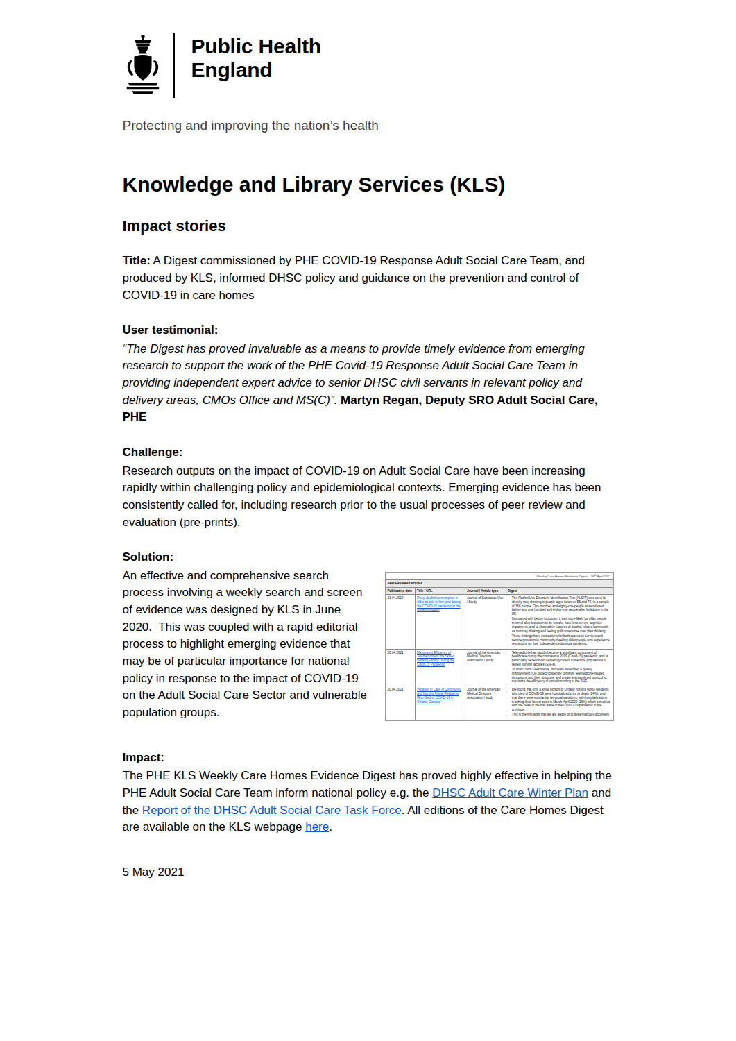Public Health
England
Protecting and improving the nation’s health
Knowledge and Library Services (KLS)
Impact stories
Title: A Digest commissioned by PHE COVID-19 Response Adult Social Care Team, and produced by KLS, informed DHSC policy and guidance on the prevention and control of COVID-19 in care homes
User testimonial:
“The Digest has proved invaluable as a means to provide timely evidence from emerging research to support the work of the PHE Covid-19 Response Adult Social Care Team in providing independent expert advice to senior DHSC civil servants in relevant policy and delivery areas, CMOs Office and MS(C)”. Martyn Regan, Deputy SRO Adult Social Care, PHE
Challenge:
Research outputs on the impact of COVID-19 on Adult Social Care have been increasing rapidly within challenging policy and epidemiological contexts. Emerging evidence has been consistently called for, including research prior to the usual processes of peer review and evaluation (pre-prints).
Solution:
An effective and comprehensive search process involving a weekly search and screen of evidence was designed by KLS in June 2020. This was coupled with a rapid editorial process to highlight emerging evidence that may be of particular importance for national policy in response to the impact of COVID-19 on the Adult Social Care Sector and vulnerable population groups.
Weekly Care Homes Evidence Digest – 28 th April 2021
| Peer-Reviewed Articles |
| --- |
| Publication date | Title / URL | Journal / Article type | Digest |
| 23.04.2014 | Risky alcohol consumption in older people before and during the COVID-19 pandemic in the United Kingdom | Journal of Substance Use / Study | The Alcohol Use Disorders Identification Test (AUDIT) was used to identify risky drinking in people aged between 55 and 74, in a sample of 366 people. One hundred and eighty-one people were referred before and one hundred and eighty-one people after lockdown in the UK. Compared with before lockdown, it was more likely for older people referred after lockdown to be female, have less severe cognitive impairment, and to show other features of alcohol-related harm such as morning drinking and feeling guilt or remorse over their drinking. These findings have implications for both access to services and service provision in community-dwelling older people who experience restrictions on their independence during a pandemic. |
| 20.04.2021 | Maximizing Efficiency of Telemedicine in the Skilled Nursing Facility During the Covid-19 Pandemic | Journal of the American Medical Directors Association / study | Telemedicine has rapidly become a significant component of healthcare during the coronavirus 2019 (Covid-19) pandemic, and is particularly beneficial in delivering care to vulnerable populations in skilled nursing facilities (SNFs). To limit Covid-19 exposure, our team developed a quality improvement (QI) project to identify common telemedicine-related disruptions and their solutions, and create a streamlined protocol to maximize the efficiency of virtual rounding in the SNF. |
| 20.04.2021 | Variation in Care of Community and Nursing Home Residents Who Died of COVID-19 in Ontario, Canada | Journal of the American Medical Directors Association / study | We found that only a small portion of Ontario nursing home residents who died of COVID-19 were hospitalized prior to death (24%), and that there were substantial temporal variations, with hospitalizations reaching their lowest point in March-April 2020 (16%) which coincided with the peak of the first wave of the COVID-19 pandemic in the province. This is the first work that we are aware of to systematically document |
Impact:
The PHE KLS Weekly Care Homes Evidence Digest has proved highly effective in helping the PHE Adult Social Care Team inform national policy e.g. the DHSC Adult Care Winter Plan and the Report of the DHSC Adult Social Care Task Force. All editions of the Care Homes Digest are available on the KLS webpage here.
5 May 2021